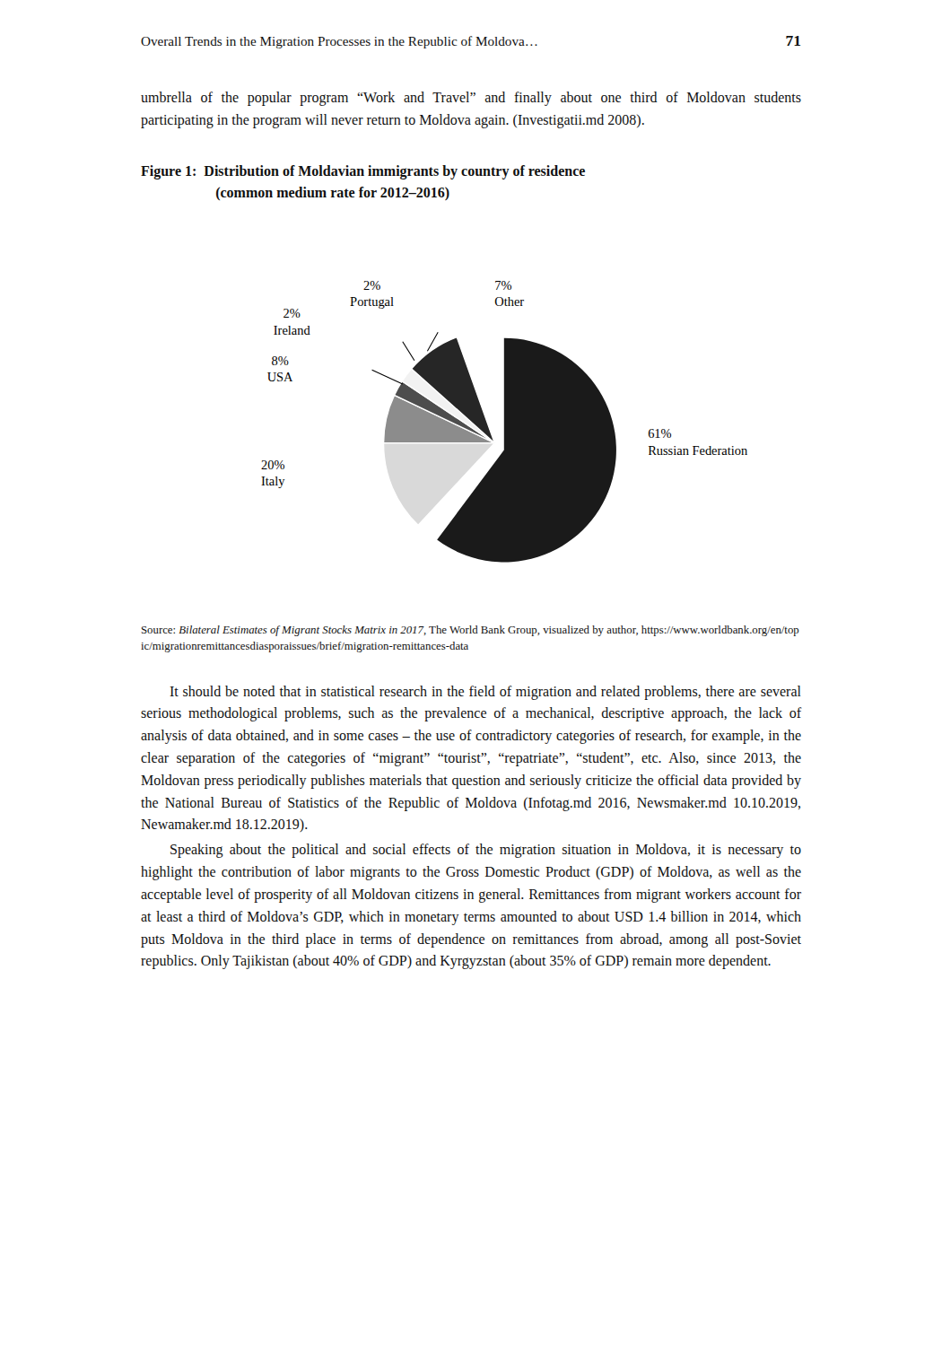Overall Trends in the Migration Processes in the Republic of Moldova… 71
umbrella of the popular program “Work and Travel” and finally about one third of Moldovan students participating in the program will never return to Moldova again. (Investigatii.md 2008).
Figure 1: Distribution of Moldavian immigrants by country of residence
(common medium rate for 2012–2016)
2% Portugal 7% Other 2% Ireland 8% USA 20% Italy 61% Russian Federation
Source: Bilateral Estimates of Migrant Stocks Matrix in 2017, The World Bank Group, visualized by author, https://www.worldbank.org/en/topic/migrationremittancesdiasporaissues/brief/migration-remittances-data
It should be noted that in statistical research in the field of migration and related problems, there are several serious methodological problems, such as the prevalence of a mechanical, descriptive approach, the lack of analysis of data obtained, and in some cases – the use of contradictory categories of research, for example, in the clear separation of the categories of “migrant” “tourist”, “repatriate”, “student”, etc. Also, since 2013, the Moldovan press periodically publishes materials that question and seriously criticize the official data provided by the National Bureau of Statistics of the Republic of Moldova (Infotag.md 2016, Newsmaker.md 10.10.2019, Newamaker.md 18.12.2019).
Speaking about the political and social effects of the migration situation in Moldova, it is necessary to highlight the contribution of labor migrants to the Gross Domestic Product (GDP) of Moldova, as well as the acceptable level of prosperity of all Moldovan citizens in general. Remittances from migrant workers account for at least a third of Moldova’s GDP, which in monetary terms amounted to about USD 1.4 billion in 2014, which puts Moldova in the third place in terms of dependence on remittances from abroad, among all post-Soviet republics. Only Tajikistan (about 40% of GDP) and Kyrgyzstan (about 35% of GDP) remain more dependent.